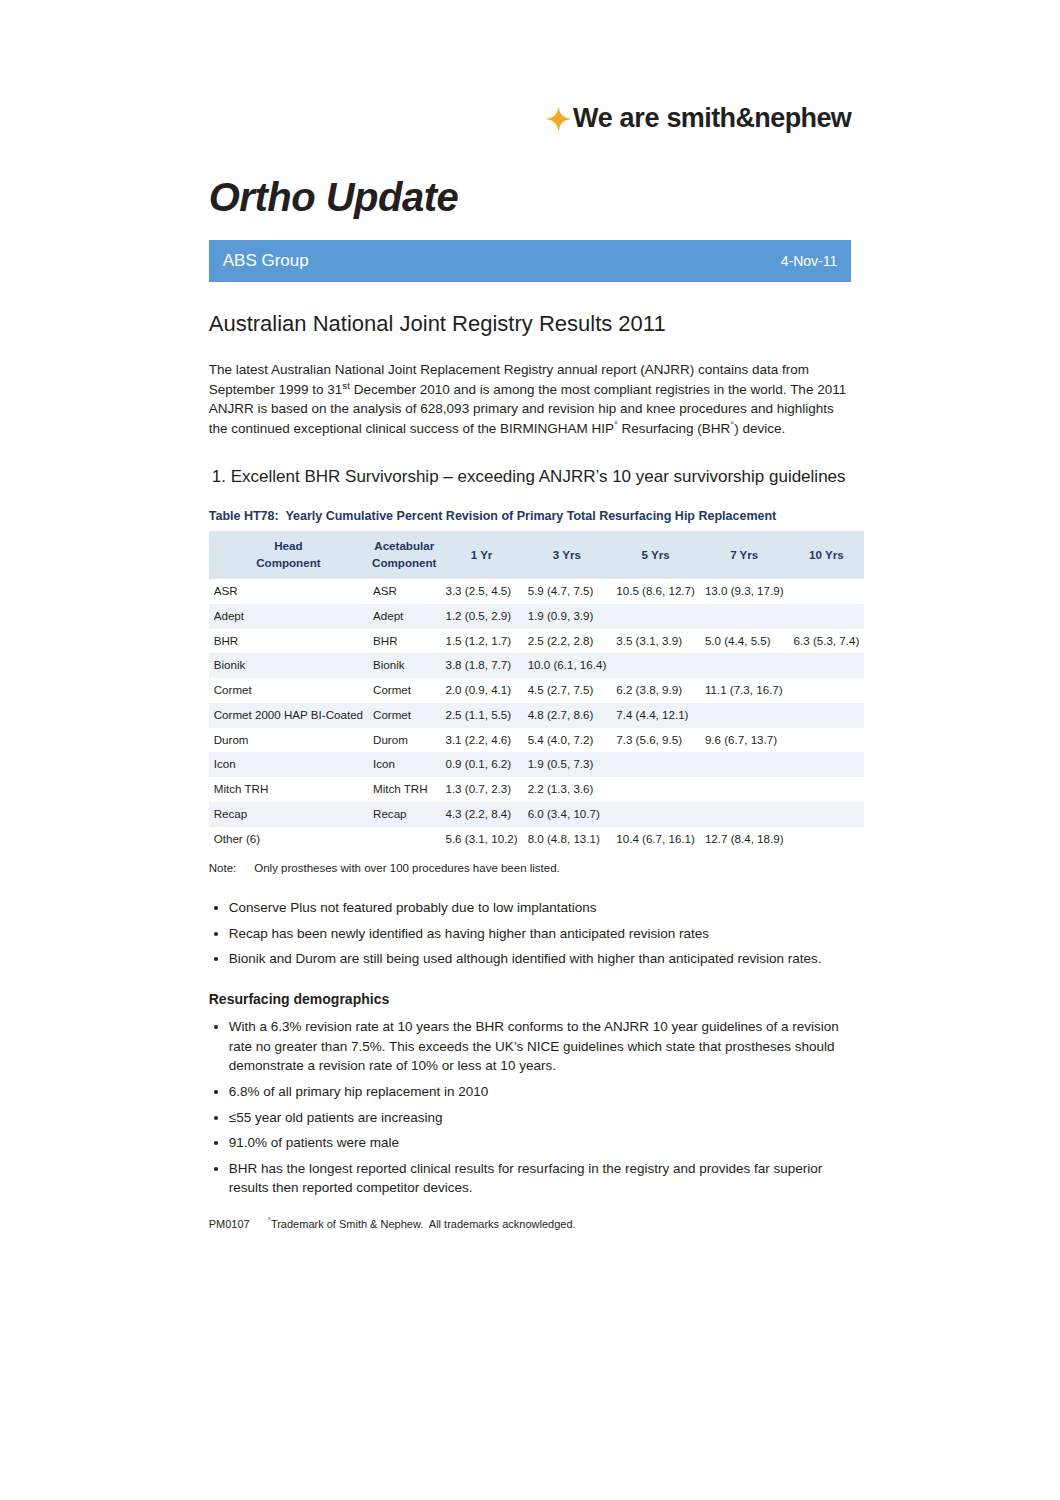✦We are smith&nephew
Ortho Update
ABS Group 4-Nov-11
Australian National Joint Registry Results 2011
The latest Australian National Joint Replacement Registry annual report (ANJRR) contains data from September 1999 to 31st December 2010 and is among the most compliant registries in the world. The 2011 ANJRR is based on the analysis of 628,093 primary and revision hip and knee procedures and highlights the continued exceptional clinical success of the BIRMINGHAM HIP° Resurfacing (BHR°) device.
Excellent BHR Survivorship – exceeding ANJRR’s 10 year survivorship guidelines
Table HT78: Yearly Cumulative Percent Revision of Primary Total Resurfacing Hip Replacement
| Head Component | Acetabular Component | 1 Yr | 3 Yrs | 5 Yrs | 7 Yrs | 10 Yrs |
| --- | --- | --- | --- | --- | --- | --- |
| ASR | ASR | 3.3 (2.5, 4.5) | 5.9 (4.7, 7.5) | 10.5 (8.6, 12.7) | 13.0 (9.3, 17.9) | |
| Adept | Adept | 1.2 (0.5, 2.9) | 1.9 (0.9, 3.9) | | | |
| BHR | BHR | 1.5 (1.2, 1.7) | 2.5 (2.2, 2.8) | 3.5 (3.1, 3.9) | 5.0 (4.4, 5.5) | 6.3 (5.3, 7.4) |
| Bionik | Bionik | 3.8 (1.8, 7.7) | 10.0 (6.1, 16.4) | | | |
| Cormet | Cormet | 2.0 (0.9, 4.1) | 4.5 (2.7, 7.5) | 6.2 (3.8, 9.9) | 11.1 (7.3, 16.7) | |
| Cormet 2000 HAP BI-Coated | Cormet | 2.5 (1.1, 5.5) | 4.8 (2.7, 8.6) | 7.4 (4.4, 12.1) | | |
| Durom | Durom | 3.1 (2.2, 4.6) | 5.4 (4.0, 7.2) | 7.3 (5.6, 9.5) | 9.6 (6.7, 13.7) | |
| Icon | Icon | 0.9 (0.1, 6.2) | 1.9 (0.5, 7.3) | | | |
| Mitch TRH | Mitch TRH | 1.3 (0.7, 2.3) | 2.2 (1.3, 3.6) | | | |
| Recap | Recap | 4.3 (2.2, 8.4) | 6.0 (3.4, 10.7) | | | |
| Other (6) | | 5.6 (3.1, 10.2) | 8.0 (4.8, 13.1) | 10.4 (6.7, 16.1) | 12.7 (8.4, 18.9) | |
Note: Only prostheses with over 100 procedures have been listed.
Conserve Plus not featured probably due to low implantations
Recap has been newly identified as having higher than anticipated revision rates
Bionik and Durom are still being used although identified with higher than anticipated revision rates.
Resurfacing demographics
With a 6.3% revision rate at 10 years the BHR conforms to the ANJRR 10 year guidelines of a revision rate no greater than 7.5%. This exceeds the UK’s NICE guidelines which state that prostheses should demonstrate a revision rate of 10% or less at 10 years.
6.8% of all primary hip replacement in 2010
≤55 year old patients are increasing
91.0% of patients were male
BHR has the longest reported clinical results for resurfacing in the registry and provides far superior results then reported competitor devices.
PM0107°Trademark of Smith & Nephew. All trademarks acknowledged.